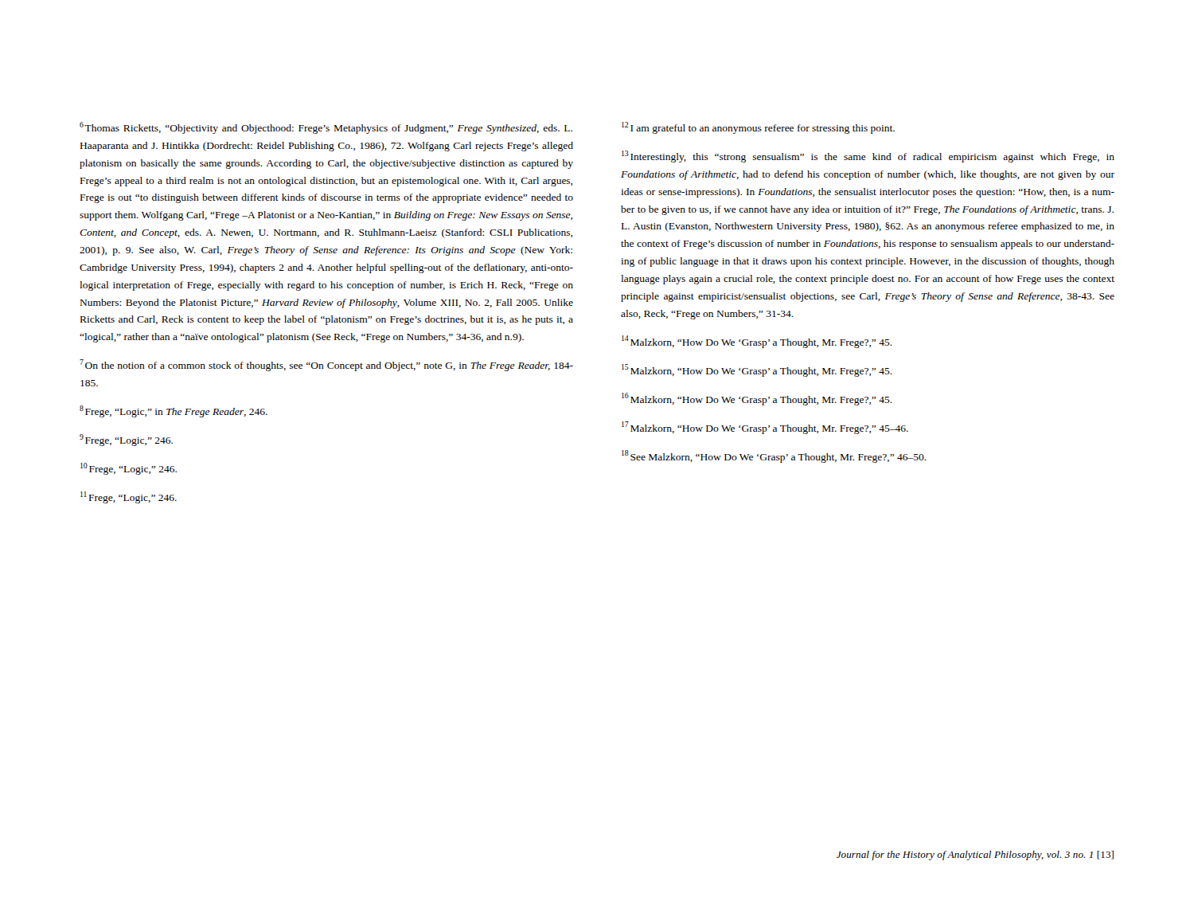6Thomas Ricketts, “Objectivity and Objecthood: Frege’s Metaphysics of Judgment,” Frege Synthesized, eds. L. Haaparanta and J. Hintikka (Dordrecht: Reidel Publishing Co., 1986), 72. Wolfgang Carl rejects Frege’s alleged platonism on basically the same grounds. According to Carl, the objective/subjective distinction as captured by Frege’s appeal to a third realm is not an ontological distinction, but an epistemological one. With it, Carl argues, Frege is out “to distinguish between different kinds of discourse in terms of the appropriate evidence” needed to support them. Wolfgang Carl, “Frege –A Platonist or a Neo-Kantian,” in Building on Frege: New Essays on Sense, Content, and Concept, eds. A. Newen, U. Nortmann, and R. Stuhlmann-Laeisz (Stanford: CSLI Publications, 2001), p. 9. See also, W. Carl, Frege’s Theory of Sense and Reference: Its Origins and Scope (New York: Cambridge University Press, 1994), chapters 2 and 4. Another helpful spelling-out of the deflationary, anti-ontological interpretation of Frege, especially with regard to his conception of number, is Erich H. Reck, “Frege on Numbers: Beyond the Platonist Picture,” Harvard Review of Philosophy, Volume XIII, No. 2, Fall 2005. Unlike Ricketts and Carl, Reck is content to keep the label of “platonism” on Frege’s doctrines, but it is, as he puts it, a “logical,” rather than a “naïve ontological” platonism (See Reck, “Frege on Numbers,” 34-36, and n.9).
7On the notion of a common stock of thoughts, see “On Concept and Object,” note G, in The Frege Reader, 184-185.
8Frege, “Logic,” in The Frege Reader, 246.
9Frege, “Logic,” 246.
10Frege, “Logic,” 246.
11Frege, “Logic,” 246.
12I am grateful to an anonymous referee for stressing this point.
13Interestingly, this “strong sensualism” is the same kind of radical empiricism against which Frege, in Foundations of Arithmetic, had to defend his conception of number (which, like thoughts, are not given by our ideas or sense-impressions). In Foundations, the sensualist interlocutor poses the question: “How, then, is a number to be given to us, if we cannot have any idea or intuition of it?” Frege, The Foundations of Arithmetic, trans. J. L. Austin (Evanston, Northwestern University Press, 1980), §62. As an anonymous referee emphasized to me, in the context of Frege’s discussion of number in Foundations, his response to sensualism appeals to our understanding of public language in that it draws upon his context principle. However, in the discussion of thoughts, though language plays again a crucial role, the context principle doest no. For an account of how Frege uses the context principle against empiricist/sensualist objections, see Carl, Frege’s Theory of Sense and Reference, 38-43. See also, Reck, “Frege on Numbers,” 31-34.
14Malzkorn, “How Do We ‘Grasp’ a Thought, Mr. Frege?,” 45.
15Malzkorn, “How Do We ‘Grasp’ a Thought, Mr. Frege?,” 45.
16Malzkorn, “How Do We ‘Grasp’ a Thought, Mr. Frege?,” 45.
17Malzkorn, “How Do We ‘Grasp’ a Thought, Mr. Frege?,” 45–46.
18See Malzkorn, “How Do We ‘Grasp’ a Thought, Mr. Frege?,” 46–50.
Journal for the History of Analytical Philosophy, vol. 3 no. 1 [13]